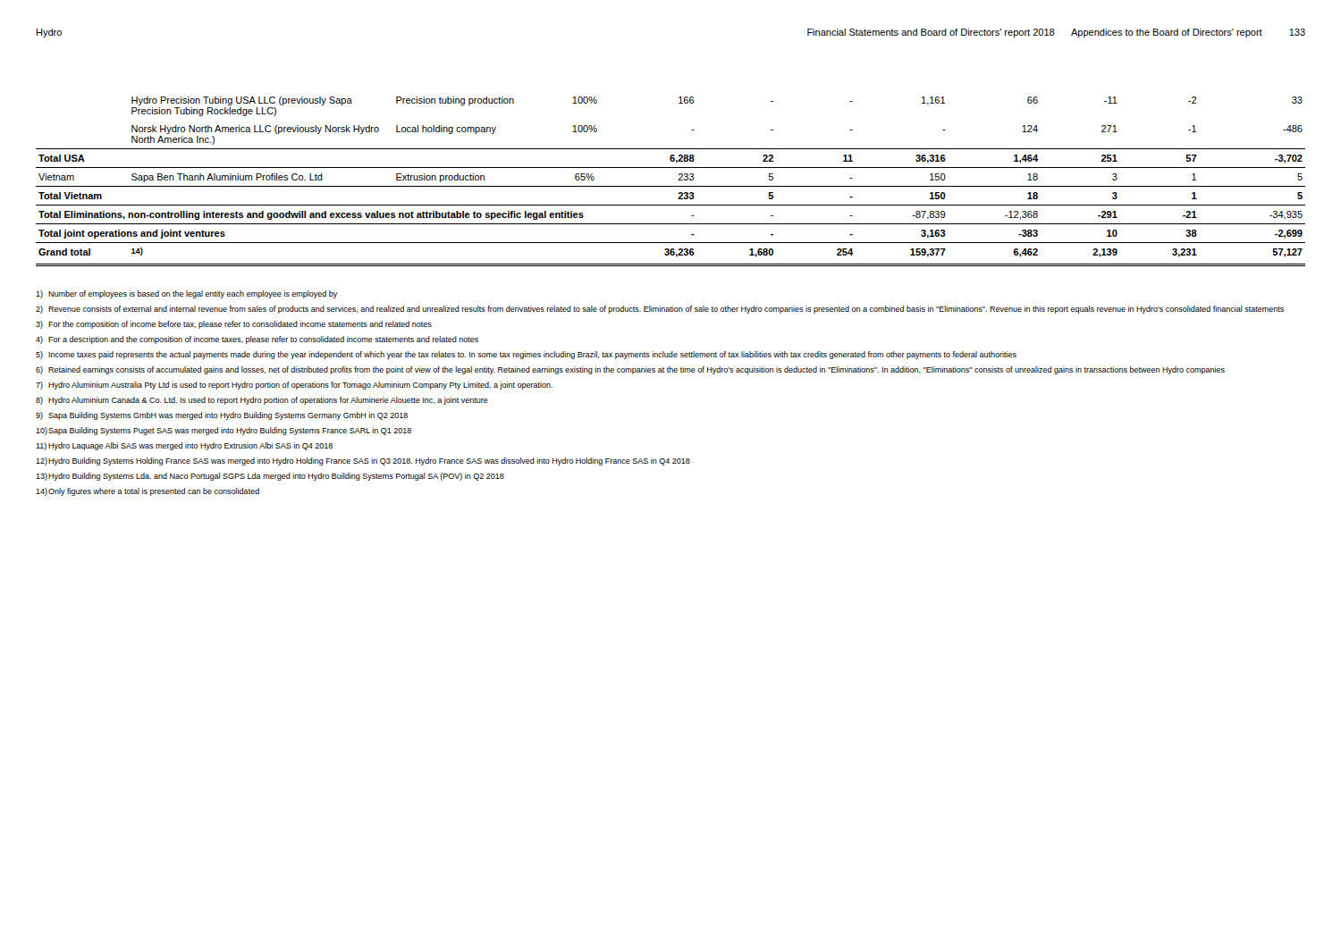Hydro
Financial Statements and Board of Directors' report 2018 Appendices to the Board of Directors' report133
| | Hydro Precision Tubing USA LLC (previously Sapa Precision Tubing Rockledge LLC) | Precision tubing production | 100% | 166 | - | - | 1,161 | 66 | -11 | -2 | 33 |
| | Norsk Hydro North America LLC (previously Norsk Hydro North America Inc.) | Local holding company | 100% | - | - | - | - | 124 | 271 | -1 | -486 |
| Total USA | | | | 6,288 | 22 | 11 | 36,316 | 1,464 | 251 | 57 | -3,702 |
| Vietnam | Sapa Ben Thanh Aluminium Profiles Co. Ltd | Extrusion production | 65% | 233 | 5 | - | 150 | 18 | 3 | 1 | 5 |
| Total Vietnam | | | | 233 | 5 | - | 150 | 18 | 3 | 1 | 5 |
| Total Eliminations, non-controlling interests and goodwill and excess values not attributable to specific legal entities | - | - | - | -87,839 | -12,368 | -291 | -21 | -34,935 |
| Total joint operations and joint ventures | - | - | - | 3,163 | -383 | 10 | 38 | -2,699 |
| Grand total | 14) | | | 36,236 | 1,680 | 254 | 159,377 | 6,462 | 2,139 | 3,231 | 57,127 |
1) Number of employees is based on the legal entity each employee is employed by
2) Revenue consists of external and internal revenue from sales of products and services, and realized and unrealized results from derivatives related to sale of products. Elimination of sale to other Hydro companies is presented on a combined basis in "Eliminations". Revenue in this report equals revenue in Hydro's consolidated financial statements
3) For the composition of income before tax, please refer to consolidated income statements and related notes
4) For a description and the composition of income taxes, please refer to consolidated income statements and related notes
5) Income taxes paid represents the actual payments made during the year independent of which year the tax relates to. In some tax regimes including Brazil, tax payments include settlement of tax liabilities with tax credits generated from other payments to federal authorities
6) Retained earnings consists of accumulated gains and losses, net of distributed profits from the point of view of the legal entity. Retained earnings existing in the companies at the time of Hydro's acquisition is deducted in "Eliminations". In addition, "Eliminations" consists of unrealized gains in transactions between Hydro companies
7) Hydro Aluminium Australia Pty Ltd is used to report Hydro portion of operations for Tomago Aluminium Company Pty Limited, a joint operation.
8) Hydro Aluminium Canada & Co. Ltd. Is used to report Hydro portion of operations for Aluminerie Alouette Inc, a joint venture
9) Sapa Building Systems GmbH was merged into Hydro Building Systems Germany GmbH in Q2 2018
10) Sapa Building Systems Puget SAS was merged into Hydro Bulding Systems France SARL in Q1 2018
11) Hydro Laquage Albi SAS was merged into Hydro Extrusion Albi SAS in Q4 2018
12) Hydro Building Systems Holding France SAS was merged into Hydro Holding France SAS in Q3 2018. Hydro France SAS was dissolved into Hydro Holding France SAS in Q4 2018
13) Hydro Building Systems Lda. and Naco Portugal SGPS Lda merged into Hydro Building Systems Portugal SA (POV) in Q2 2018
14) Only figures where a total is presented can be consolidated